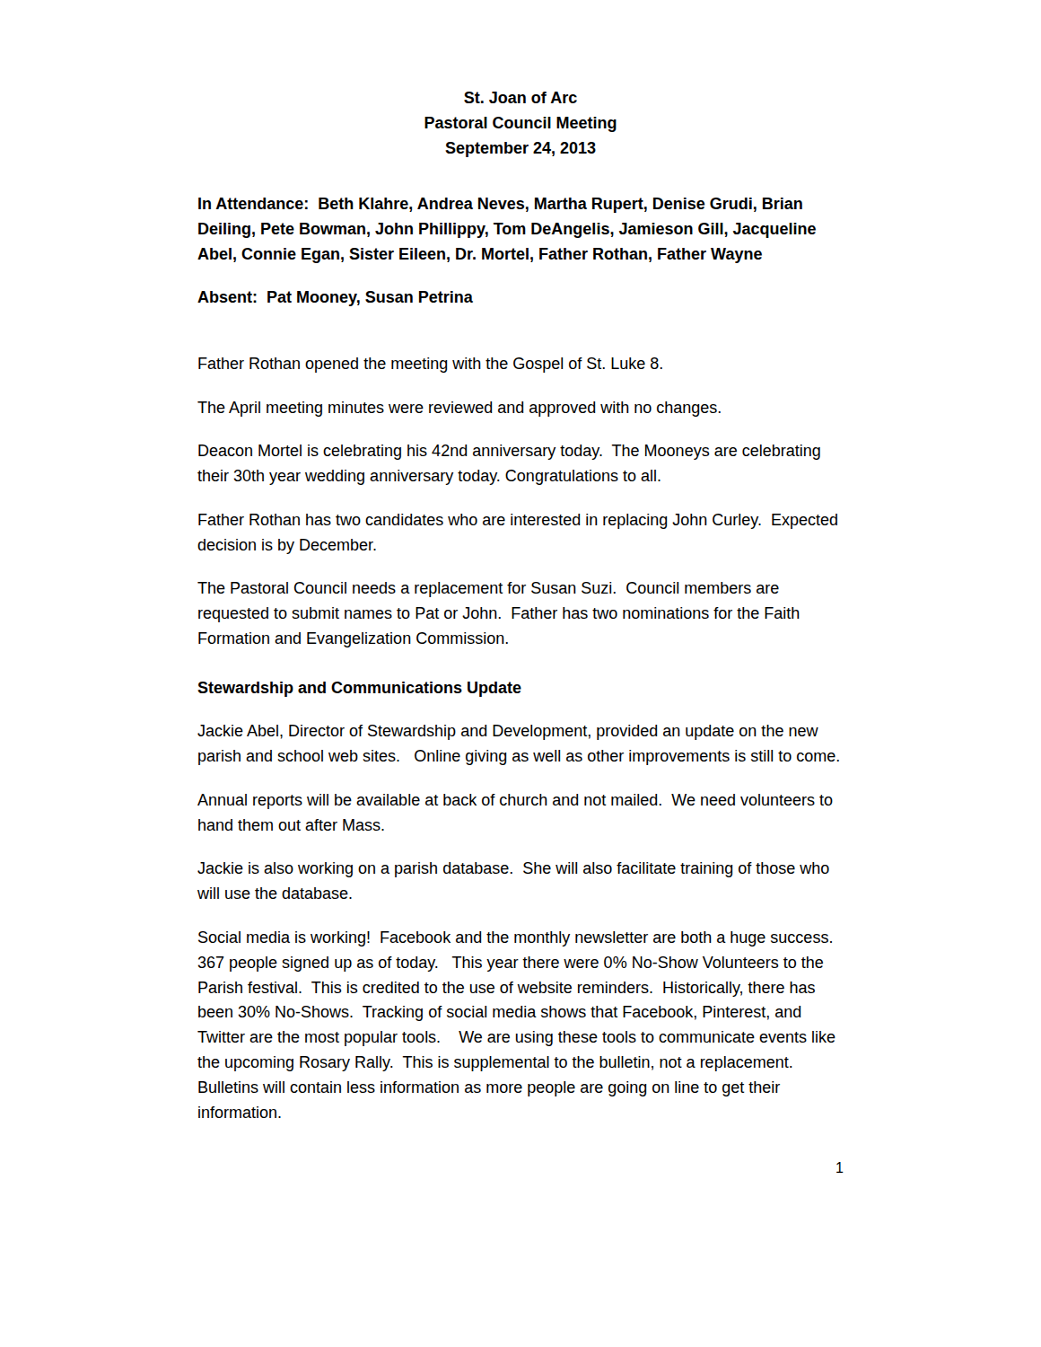St. Joan of Arc
Pastoral Council Meeting
September 24, 2013
In Attendance: Beth Klahre, Andrea Neves, Martha Rupert, Denise Grudi, Brian Deiling, Pete Bowman, John Phillippy, Tom DeAngelis, Jamieson Gill, Jacqueline Abel, Connie Egan, Sister Eileen, Dr. Mortel, Father Rothan, Father Wayne
Absent: Pat Mooney, Susan Petrina
Father Rothan opened the meeting with the Gospel of St. Luke 8.
The April meeting minutes were reviewed and approved with no changes.
Deacon Mortel is celebrating his 42nd anniversary today. The Mooneys are celebrating their 30th year wedding anniversary today. Congratulations to all.
Father Rothan has two candidates who are interested in replacing John Curley. Expected decision is by December.
The Pastoral Council needs a replacement for Susan Suzi. Council members are requested to submit names to Pat or John. Father has two nominations for the Faith Formation and Evangelization Commission.
Stewardship and Communications Update
Jackie Abel, Director of Stewardship and Development, provided an update on the new parish and school web sites. Online giving as well as other improvements is still to come.
Annual reports will be available at back of church and not mailed. We need volunteers to hand them out after Mass.
Jackie is also working on a parish database. She will also facilitate training of those who will use the database.
Social media is working! Facebook and the monthly newsletter are both a huge success. 367 people signed up as of today. This year there were 0% No-Show Volunteers to the Parish festival. This is credited to the use of website reminders. Historically, there has been 30% No-Shows. Tracking of social media shows that Facebook, Pinterest, and Twitter are the most popular tools. We are using these tools to communicate events like the upcoming Rosary Rally. This is supplemental to the bulletin, not a replacement. Bulletins will contain less information as more people are going on line to get their information.
1